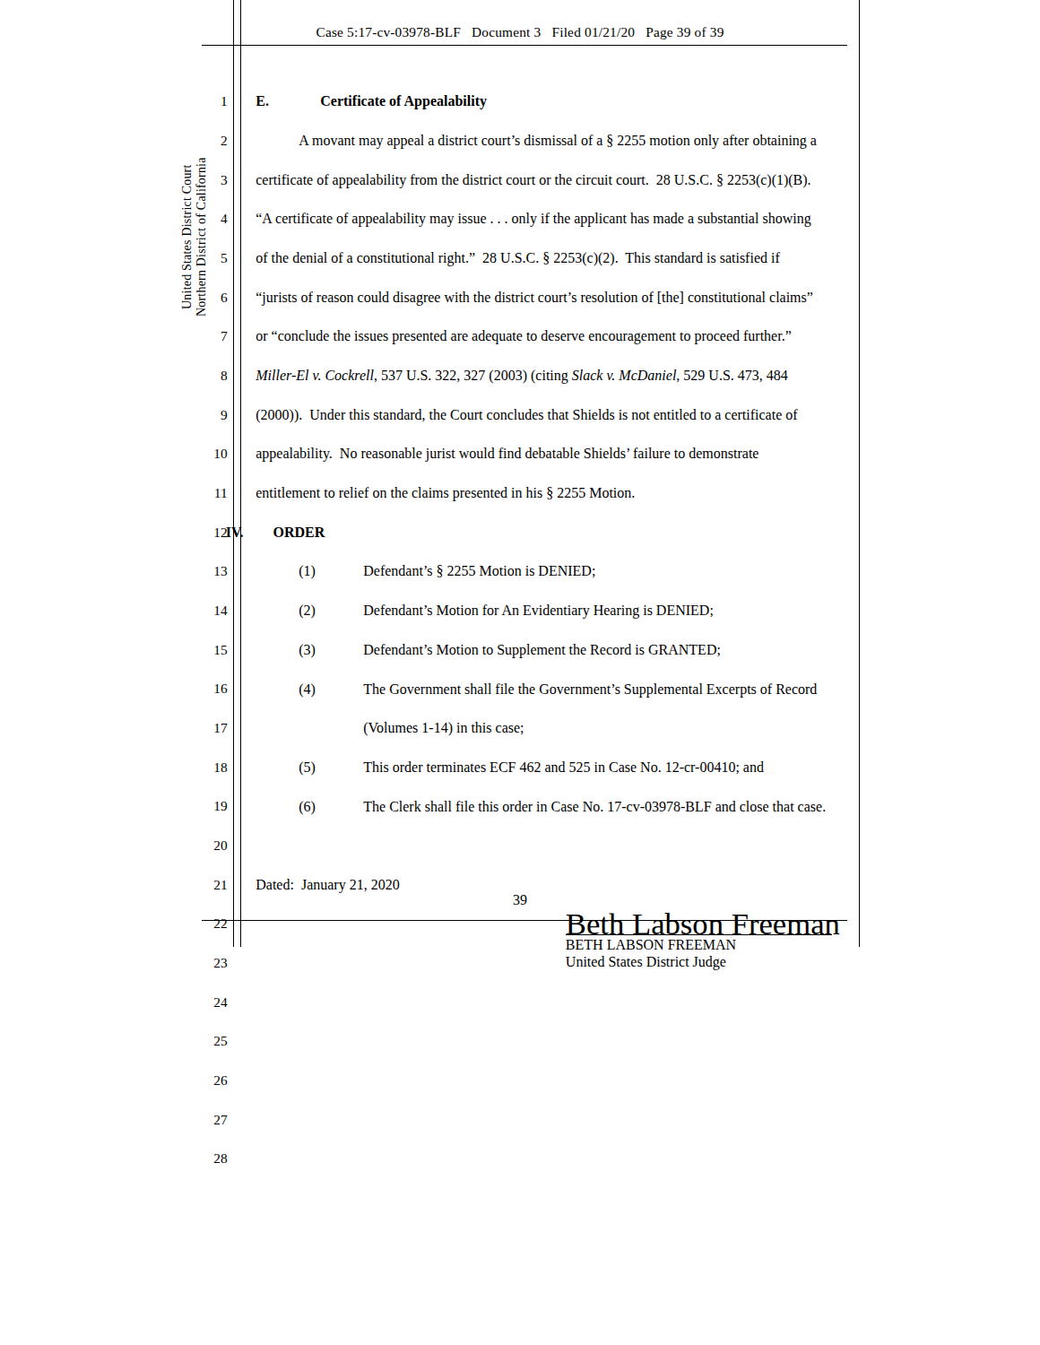Case 5:17-cv-03978-BLF Document 3 Filed 01/21/20 Page 39 of 39
1
2
3
4
5
6
7
8
9
10
11
12
13
14
15
16
17
18
19
20
21
22
23
24
25
26
27
28
United States District Court
Northern District of California
E. Certificate of Appealability
A movant may appeal a district court’s dismissal of a § 2255 motion only after obtaining a
certificate of appealability from the district court or the circuit court. 28 U.S.C. § 2253(c)(1)(B).
“A certificate of appealability may issue . . . only if the applicant has made a substantial showing
of the denial of a constitutional right.” 28 U.S.C. § 2253(c)(2). This standard is satisfied if
“jurists of reason could disagree with the district court’s resolution of [the] constitutional claims”
or “conclude the issues presented are adequate to deserve encouragement to proceed further.”
Miller-El v. Cockrell, 537 U.S. 322, 327 (2003) (citing Slack v. McDaniel, 529 U.S. 473, 484
(2000)). Under this standard, the Court concludes that Shields is not entitled to a certificate of
appealability. No reasonable jurist would find debatable Shields’ failure to demonstrate
entitlement to relief on the claims presented in his § 2255 Motion.
IV. ORDER
(1) Defendant’s § 2255 Motion is DENIED;
(2) Defendant’s Motion for An Evidentiary Hearing is DENIED;
(3) Defendant’s Motion to Supplement the Record is GRANTED;
(4) The Government shall file the Government’s Supplemental Excerpts of Record
(Volumes 1-14) in this case;
(5) This order terminates ECF 462 and 525 in Case No. 12-cr-00410; and
(6) The Clerk shall file this order in Case No. 17-cv-03978-BLF and close that case.
Dated: January 21, 2020
Beth Labson Freeman
BETH LABSON FREEMAN
United States District Judge
39